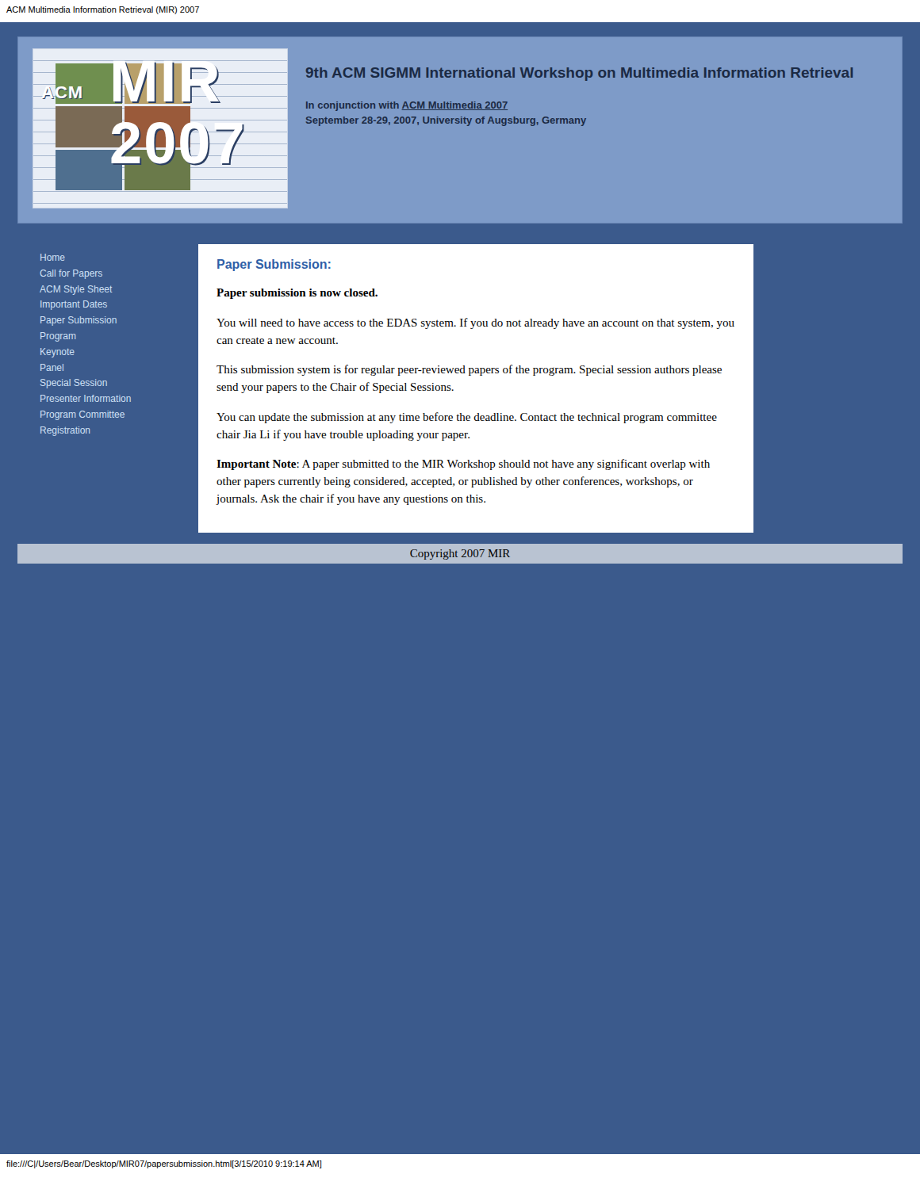ACM Multimedia Information Retrieval (MIR) 2007
ACM
MIR
2007
9th ACM SIGMM International Workshop on Multimedia Information Retrieval
In conjunction with ACM Multimedia 2007
September 28-29, 2007, University of Augsburg, Germany
Home Call for Papers ACM Style Sheet Important Dates Paper Submission Program Keynote Panel Special Session Presenter Information Program Committee Registration
Paper Submission:
Paper submission is now closed.
You will need to have access to the EDAS system. If you do not already have an account on that system, you can create a new account.
This submission system is for regular peer-reviewed papers of the program. Special session authors please send your papers to the Chair of Special Sessions.
You can update the submission at any time before the deadline. Contact the technical program committee chair Jia Li if you have trouble uploading your paper.
Important Note: A paper submitted to the MIR Workshop should not have any significant overlap with other papers currently being considered, accepted, or published by other conferences, workshops, or journals. Ask the chair if you have any questions on this.
Copyright 2007 MIR
file:///C|/Users/Bear/Desktop/MIR07/papersubmission.html[3/15/2010 9:19:14 AM]